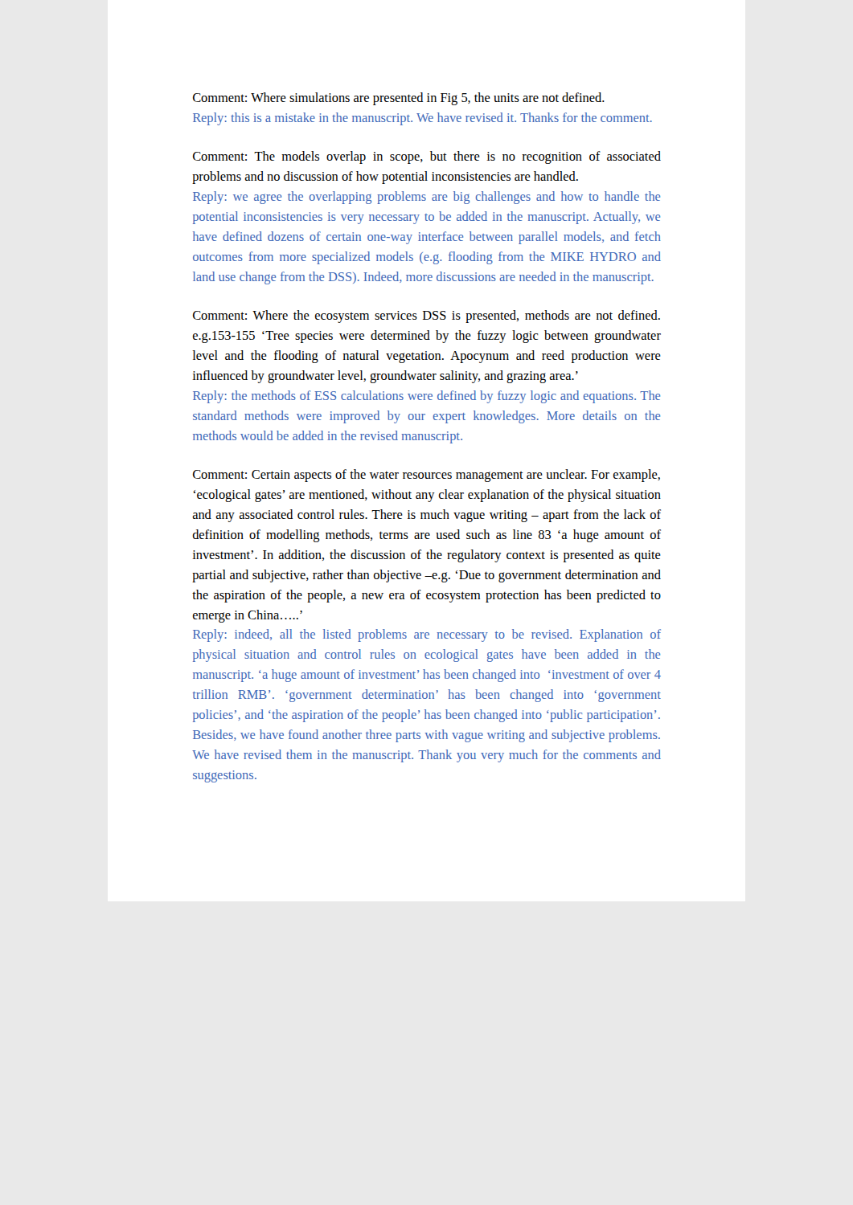Comment: Where simulations are presented in Fig 5, the units are not defined.
Reply: this is a mistake in the manuscript. We have revised it. Thanks for the comment.
Comment: The models overlap in scope, but there is no recognition of associated problems and no discussion of how potential inconsistencies are handled.
Reply: we agree the overlapping problems are big challenges and how to handle the potential inconsistencies is very necessary to be added in the manuscript. Actually, we have defined dozens of certain one-way interface between parallel models, and fetch outcomes from more specialized models (e.g. flooding from the MIKE HYDRO and land use change from the DSS). Indeed, more discussions are needed in the manuscript.
Comment: Where the ecosystem services DSS is presented, methods are not defined. e.g.153-155 ‘Tree species were determined by the fuzzy logic between groundwater level and the flooding of natural vegetation. Apocynum and reed production were influenced by groundwater level, groundwater salinity, and grazing area.’
Reply: the methods of ESS calculations were defined by fuzzy logic and equations. The standard methods were improved by our expert knowledges. More details on the methods would be added in the revised manuscript.
Comment: Certain aspects of the water resources management are unclear. For example, ‘ecological gates’ are mentioned, without any clear explanation of the physical situation and any associated control rules. There is much vague writing – apart from the lack of definition of modelling methods, terms are used such as line 83 ‘a huge amount of investment’. In addition, the discussion of the regulatory context is presented as quite partial and subjective, rather than objective –e.g. ‘Due to government determination and the aspiration of the people, a new era of ecosystem protection has been predicted to emerge in China…..’
Reply: indeed, all the listed problems are necessary to be revised. Explanation of physical situation and control rules on ecological gates have been added in the manuscript. ‘a huge amount of investment’ has been changed into ‘investment of over 4 trillion RMB’. ‘government determination’ has been changed into ‘government policies’, and ‘the aspiration of the people’ has been changed into ‘public participation’. Besides, we have found another three parts with vague writing and subjective problems. We have revised them in the manuscript. Thank you very much for the comments and suggestions.